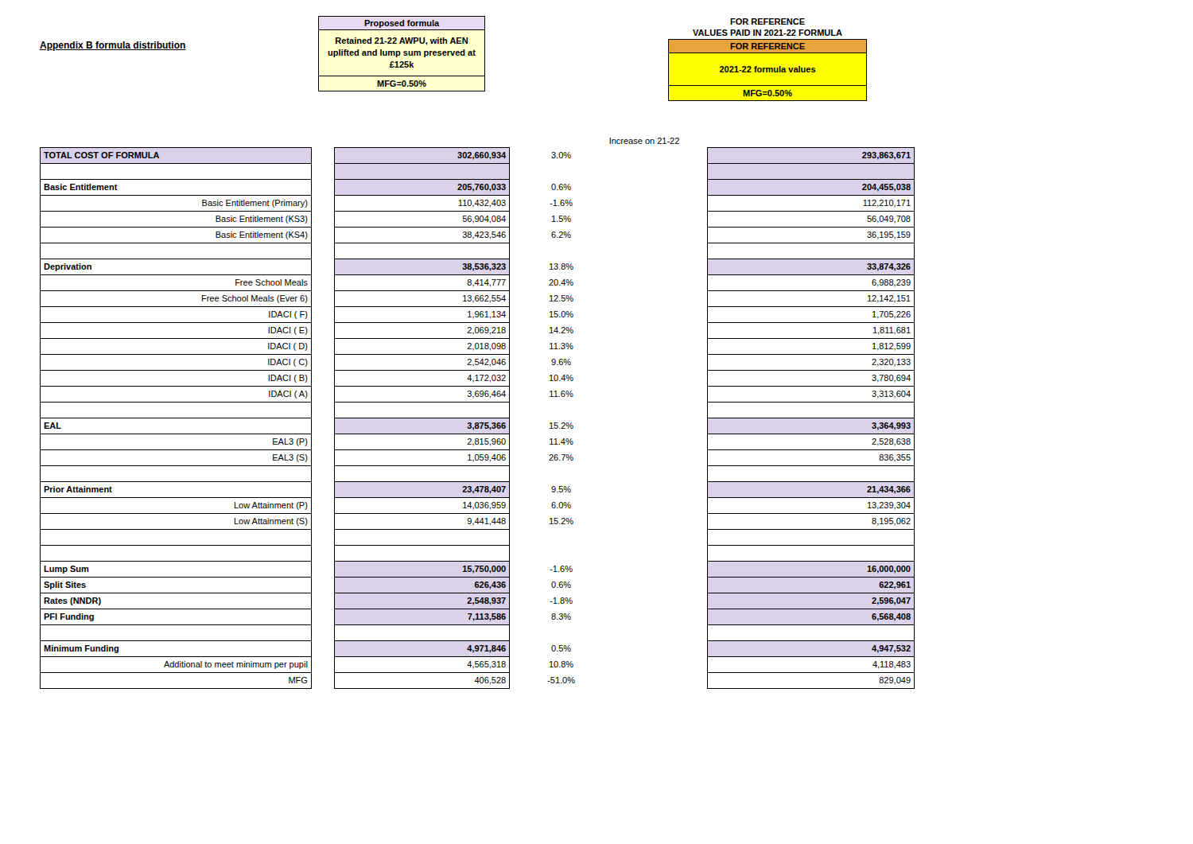Appendix B formula distribution
Proposed formula
Retained 21-22 AWPU, with AEN uplifted and lump sum preserved at £125k
MFG=0.50%
FOR REFERENCE
VALUES PAID IN 2021-22 FORMULA
FOR REFERENCE
2021-22 formula values
MFG=0.50%
Increase on 21-22
| TOTAL COST OF FORMULA | | 302,660,934 | 3.0% | | 293,863,671 |
| Basic Entitlement | | 205,760,033 | 0.6% | | 204,455,038 |
| Basic Entitlement (Primary) | | 110,432,403 | -1.6% | | 112,210,171 |
| Basic Entitlement (KS3) | | 56,904,084 | 1.5% | | 56,049,708 |
| Basic Entitlement (KS4) | | 38,423,546 | 6.2% | | 36,195,159 |
| Deprivation | | 38,536,323 | 13.8% | | 33,874,326 |
| Free School Meals | | 8,414,777 | 20.4% | | 6,988,239 |
| Free School Meals (Ever 6) | | 13,662,554 | 12.5% | | 12,142,151 |
| IDACI ( F) | | 1,961,134 | 15.0% | | 1,705,226 |
| IDACI ( E) | | 2,069,218 | 14.2% | | 1,811,681 |
| IDACI ( D) | | 2,018,098 | 11.3% | | 1,812,599 |
| IDACI ( C) | | 2,542,046 | 9.6% | | 2,320,133 |
| IDACI ( B) | | 4,172,032 | 10.4% | | 3,780,694 |
| IDACI ( A) | | 3,696,464 | 11.6% | | 3,313,604 |
| EAL | | 3,875,366 | 15.2% | | 3,364,993 |
| EAL3 (P) | | 2,815,960 | 11.4% | | 2,528,638 |
| EAL3 (S) | | 1,059,406 | 26.7% | | 836,355 |
| Prior Attainment | | 23,478,407 | 9.5% | | 21,434,366 |
| Low Attainment (P) | | 14,036,959 | 6.0% | | 13,239,304 |
| Low Attainment (S) | | 9,441,448 | 15.2% | | 8,195,062 |
| Lump Sum | | 15,750,000 | -1.6% | | 16,000,000 |
| Split Sites | | 626,436 | 0.6% | | 622,961 |
| Rates (NNDR) | | 2,548,937 | -1.8% | | 2,596,047 |
| PFI Funding | | 7,113,586 | 8.3% | | 6,568,408 |
| Minimum Funding | | 4,971,846 | 0.5% | | 4,947,532 |
| Additional to meet minimum per pupil | | 4,565,318 | 10.8% | | 4,118,483 |
| MFG | | 406,528 | -51.0% | | 829,049 |